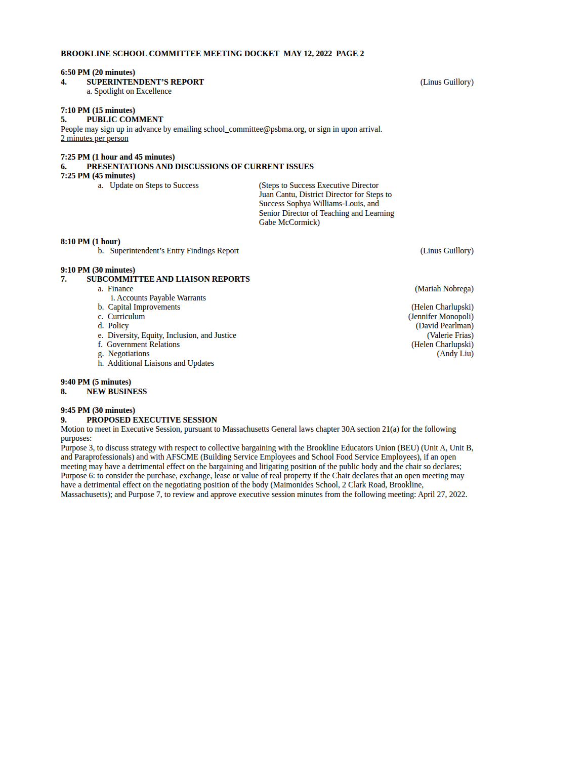BROOKLINE SCHOOL COMMITTEE MEETING DOCKET MAY 12, 2022 PAGE 2
6:50 PM (20 minutes)
| 4. SUPERINTENDENT’S REPORT | (Linus Guillory) |
a. Spotlight on Excellence
7:10 PM (15 minutes)
5. PUBLIC COMMENT
People may sign up in advance by emailing school_committee@psbma.org, or sign in upon arrival.
2 minutes per person
7:25 PM (1 hour and 45 minutes)
6. PRESENTATIONS AND DISCUSSIONS OF CURRENT ISSUES
7:25 PM (45 minutes)
| a. Update on Steps to Success | (Steps to Success Executive Director Juan Cantu, District Director for Steps to Success Sophya Williams-Louis, and Senior Director of Teaching and Learning Gabe McCormick) |
8:10 PM (1 hour)
| b. Superintendent’s Entry Findings Report | (Linus Guillory) |
9:10 PM (30 minutes)
7. SUBCOMMITTEE AND LIAISON REPORTS
| a. Finance | (Mariah Nobrega) |
| i. Accounts Payable Warrants | |
| b. Capital Improvements | (Helen Charlupski) |
| c. Curriculum | (Jennifer Monopoli) |
| d. Policy | (David Pearlman) |
| e. Diversity, Equity, Inclusion, and Justice | (Valerie Frias) |
| f. Government Relations | (Helen Charlupski) |
| g. Negotiations | (Andy Liu) |
| h. Additional Liaisons and Updates | |
9:40 PM (5 minutes)
8. NEW BUSINESS
9:45 PM (30 minutes)
9. PROPOSED EXECUTIVE SESSION
Motion to meet in Executive Session, pursuant to Massachusetts General laws chapter 30A section 21(a) for the following purposes:
Purpose 3, to discuss strategy with respect to collective bargaining with the Brookline Educators Union (BEU) (Unit A, Unit B, and Paraprofessionals) and with AFSCME (Building Service Employees and School Food Service Employees), if an open meeting may have a detrimental effect on the bargaining and litigating position of the public body and the chair so declares; Purpose 6: to consider the purchase, exchange, lease or value of real property if the Chair declares that an open meeting may have a detrimental effect on the negotiating position of the body (Maimonides School, 2 Clark Road, Brookline, Massachusetts); and Purpose 7, to review and approve executive session minutes from the following meeting: April 27, 2022.